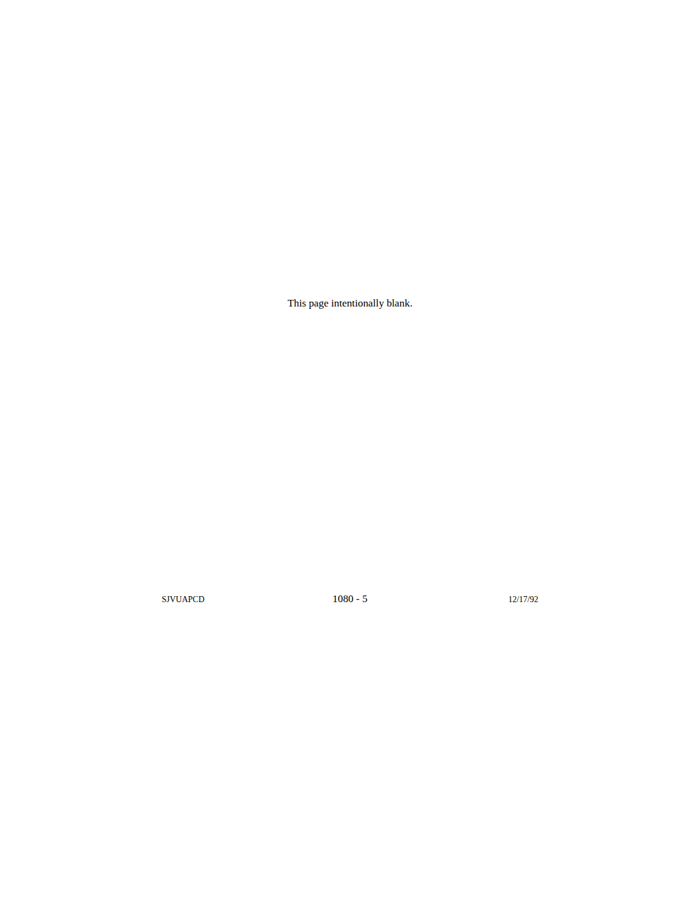This page intentionally blank.
SJVUAPCD
1080 - 5
12/17/92